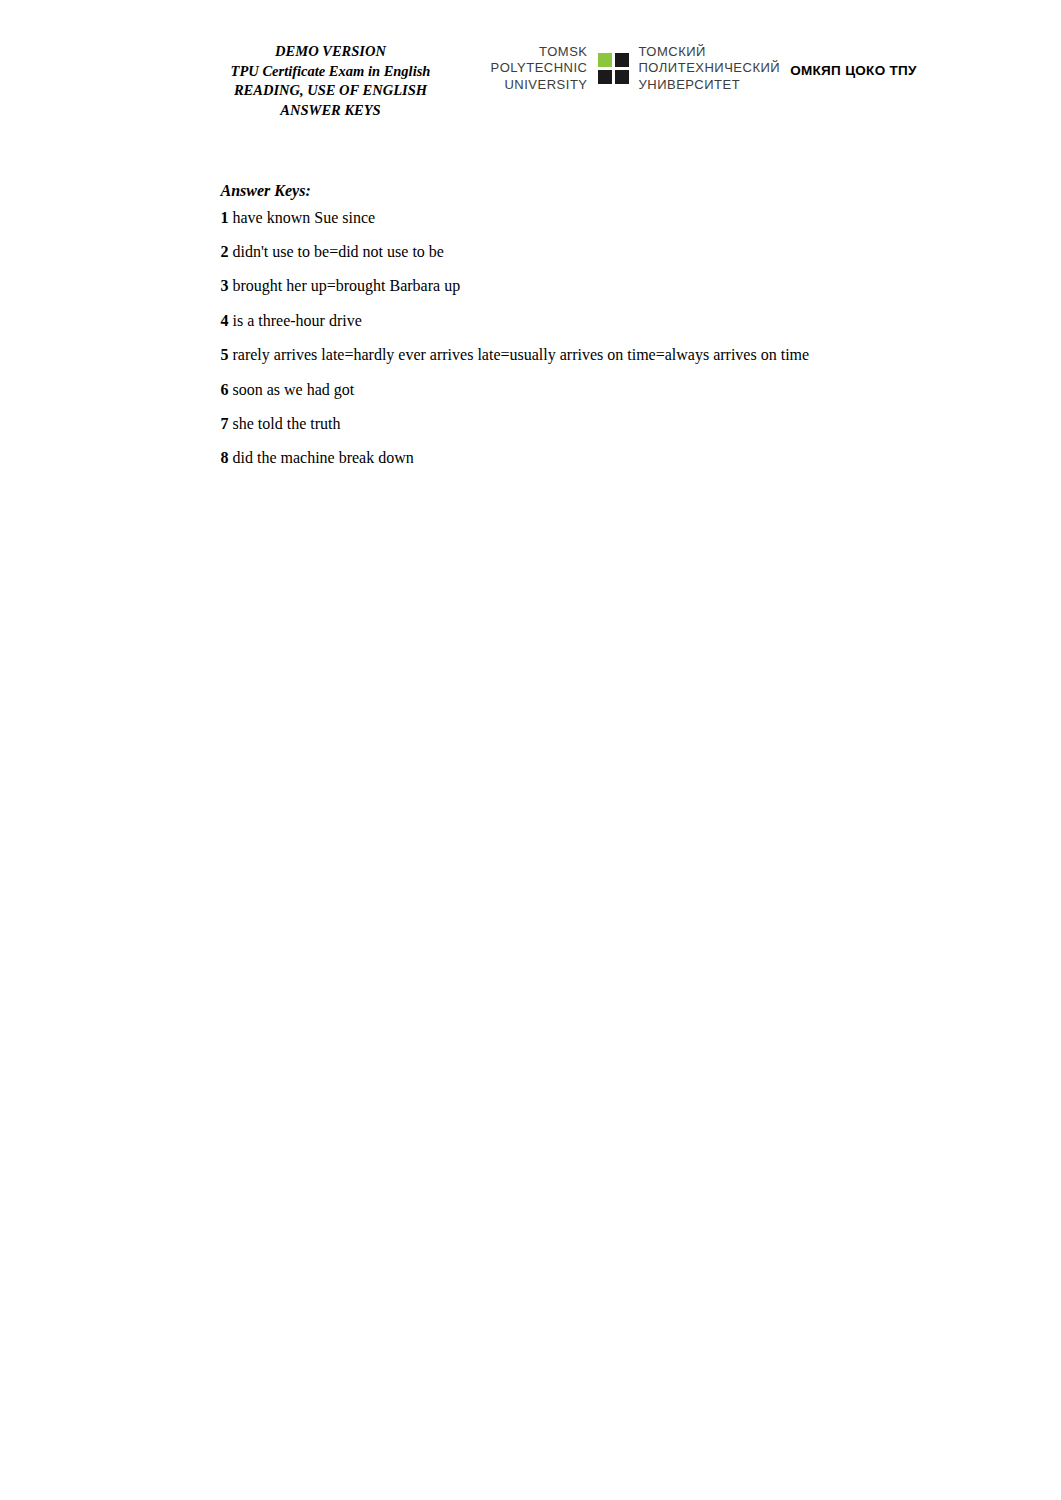DEMO VERSION
TPU Certificate Exam in English
READING, USE OF ENGLISH
ANSWER KEYS
Tomsk
Polytechnic
University
Томский
политехнический
университет
ОМКЯП ЦОКО ТПУ
Answer Keys:
1have known Sue since
2didn't use to be=did not use to be
3brought her up=brought Barbara up
4is a three-hour drive
5rarely arrives late=hardly ever arrives late=usually arrives on time=always arrives on time
6soon as we had got
7she told the truth
8did the machine break down